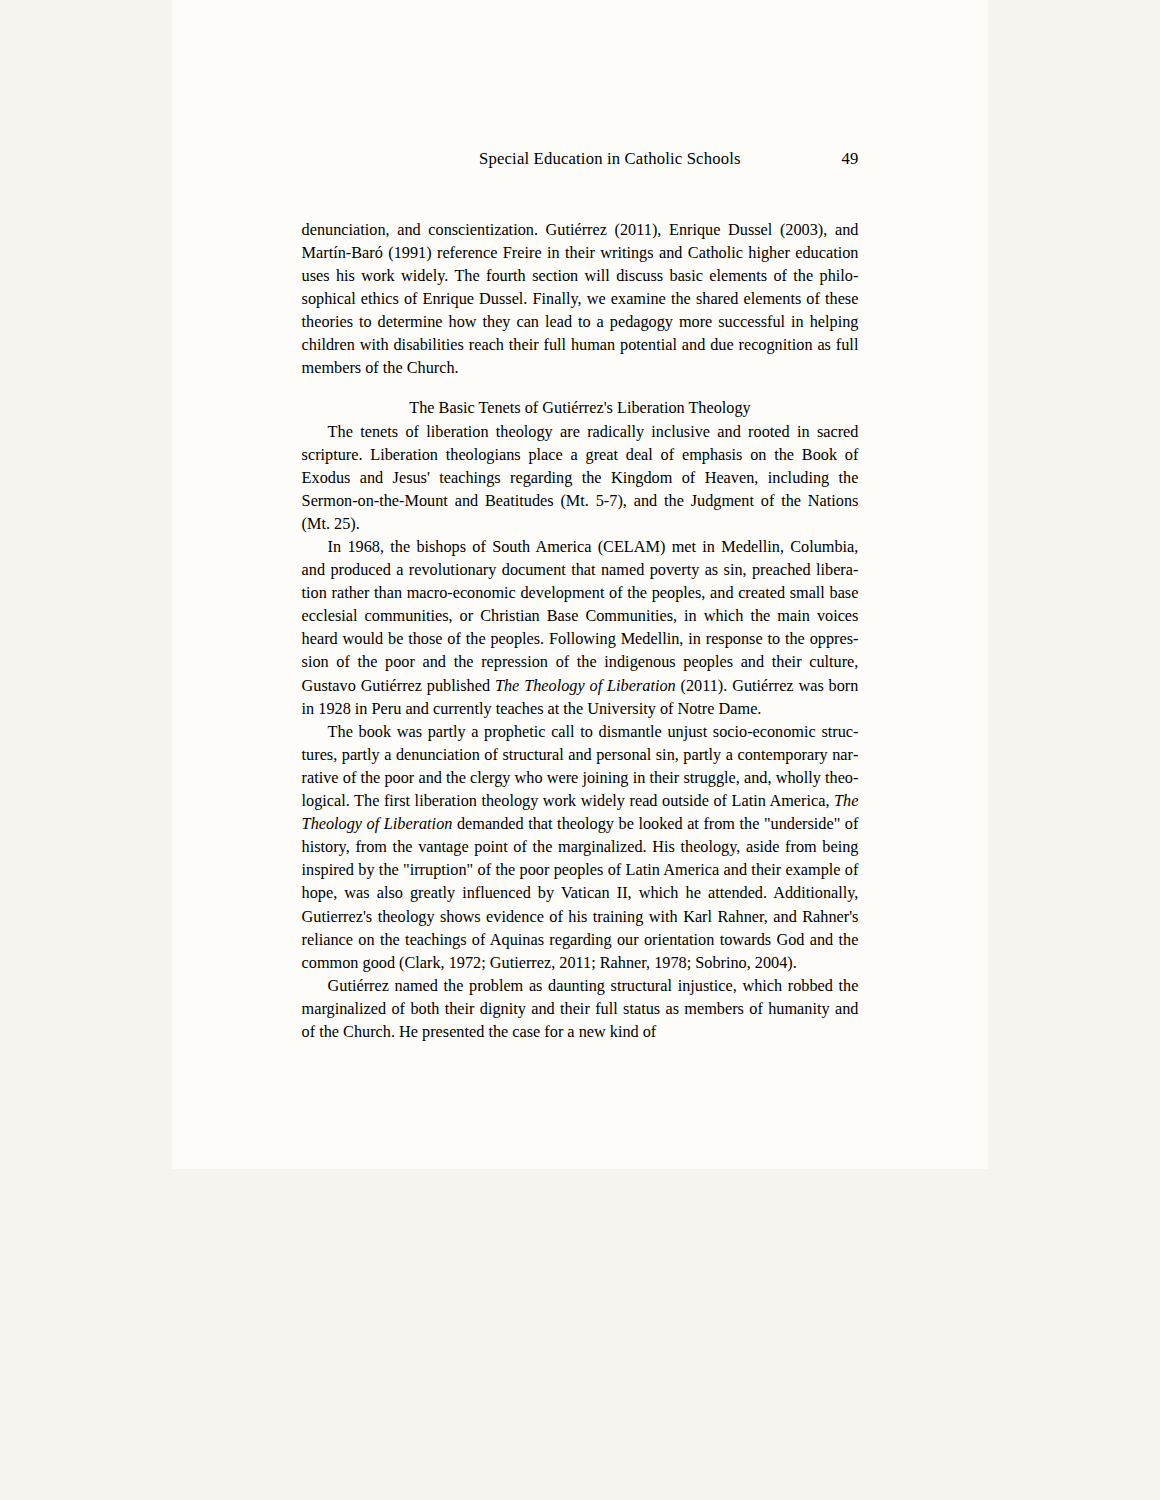Special Education in Catholic Schools 49
denunciation, and conscientization. Gutiérrez (2011), Enrique Dussel (2003), and Martín-Baró (1991) reference Freire in their writings and Catholic higher education uses his work widely. The fourth section will discuss basic elements of the philosophical ethics of Enrique Dussel. Finally, we examine the shared elements of these theories to determine how they can lead to a pedagogy more successful in helping children with disabilities reach their full human potential and due recognition as full members of the Church.
The Basic Tenets of Gutiérrez's Liberation Theology
The tenets of liberation theology are radically inclusive and rooted in sacred scripture. Liberation theologians place a great deal of emphasis on the Book of Exodus and Jesus' teachings regarding the Kingdom of Heaven, including the Sermon-on-the-Mount and Beatitudes (Mt. 5-7), and the Judgment of the Nations (Mt. 25).
In 1968, the bishops of South America (CELAM) met in Medellin, Columbia, and produced a revolutionary document that named poverty as sin, preached liberation rather than macro-economic development of the peoples, and created small base ecclesial communities, or Christian Base Communities, in which the main voices heard would be those of the peoples. Following Medellin, in response to the oppression of the poor and the repression of the indigenous peoples and their culture, Gustavo Gutiérrez published The Theology of Liberation (2011). Gutiérrez was born in 1928 in Peru and currently teaches at the University of Notre Dame.
The book was partly a prophetic call to dismantle unjust socio-economic structures, partly a denunciation of structural and personal sin, partly a contemporary narrative of the poor and the clergy who were joining in their struggle, and, wholly theological. The first liberation theology work widely read outside of Latin America, The Theology of Liberation demanded that theology be looked at from the "underside" of history, from the vantage point of the marginalized. His theology, aside from being inspired by the "irruption" of the poor peoples of Latin America and their example of hope, was also greatly influenced by Vatican II, which he attended. Additionally, Gutierrez's theology shows evidence of his training with Karl Rahner, and Rahner's reliance on the teachings of Aquinas regarding our orientation towards God and the common good (Clark, 1972; Gutierrez, 2011; Rahner, 1978; Sobrino, 2004).
Gutiérrez named the problem as daunting structural injustice, which robbed the marginalized of both their dignity and their full status as members of humanity and of the Church. He presented the case for a new kind of